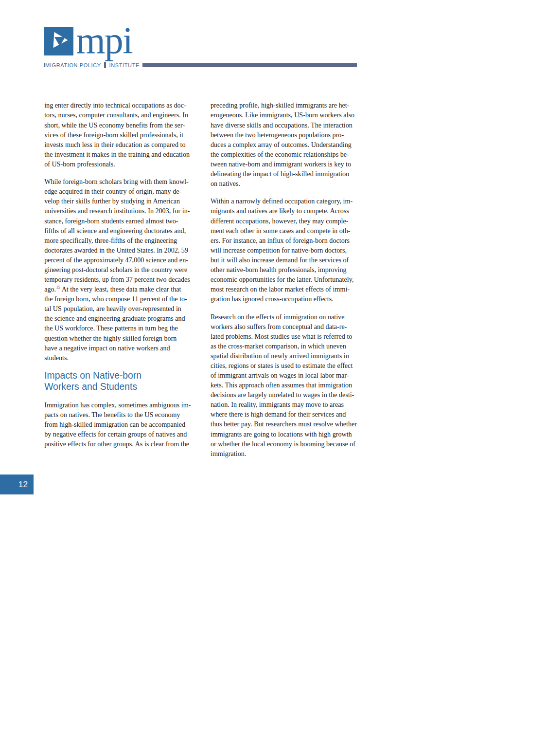mpi
MIGRATION POLICY INSTITUTE
ing enter directly into technical occupations as doctors, nurses, computer consultants, and engineers. In short, while the US economy benefits from the services of these foreign-born skilled professionals, it invests much less in their education as compared to the investment it makes in the training and education of US-born professionals.
While foreign-born scholars bring with them knowledge acquired in their country of origin, many develop their skills further by studying in American universities and research institutions. In 2003, for instance, foreign-born students earned almost two-fifths of all science and engineering doctorates and, more specifically, three-fifths of the engineering doctorates awarded in the United States. In 2002, 59 percent of the approximately 47,000 science and engineering post-doctoral scholars in the country were temporary residents, up from 37 percent two decades ago.15 At the very least, these data make clear that the foreign born, who compose 11 percent of the total US population, are heavily over-represented in the science and engineering graduate programs and the US workforce. These patterns in turn beg the question whether the highly skilled foreign born have a negative impact on native workers and students.
Impacts on Native-born
Workers and Students
Immigration has complex, sometimes ambiguous impacts on natives. The benefits to the US economy from high-skilled immigration can be accompanied by negative effects for certain groups of natives and positive effects for other groups. As is clear from the preceding profile, high-skilled immigrants are heterogeneous. Like immigrants, US-born workers also have diverse skills and occupations. The interaction between the two heterogeneous populations produces a complex array of outcomes. Understanding the complexities of the economic relationships between native-born and immigrant workers is key to delineating the impact of high-skilled immigration on natives.
Within a narrowly defined occupation category, immigrants and natives are likely to compete. Across different occupations, however, they may complement each other in some cases and compete in others. For instance, an influx of foreign-born doctors will increase competition for native-born doctors, but it will also increase demand for the services of other native-born health professionals, improving economic opportunities for the latter. Unfortunately, most research on the labor market effects of immigration has ignored cross-occupation effects.
Research on the effects of immigration on native workers also suffers from conceptual and data-related problems. Most studies use what is referred to as the cross-market comparison, in which uneven spatial distribution of newly arrived immigrants in cities, regions or states is used to estimate the effect of immigrant arrivals on wages in local labor markets. This approach often assumes that immigration decisions are largely unrelated to wages in the destination. In reality, immigrants may move to areas where there is high demand for their services and thus better pay. But researchers must resolve whether immigrants are going to locations with high growth or whether the local economy is booming because of immigration.
12